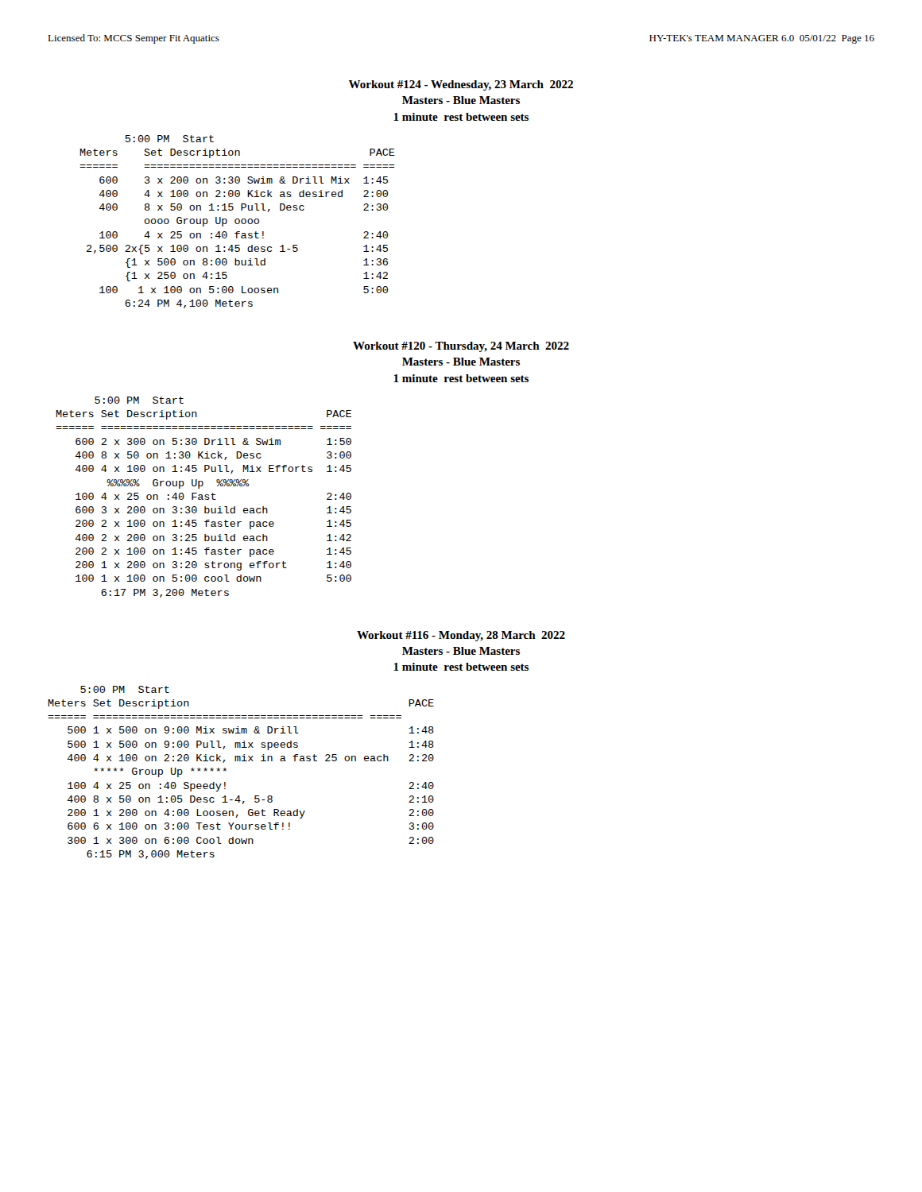Licensed To: MCCS Semper Fit Aquatics
HY-TEK's TEAM MANAGER 6.0 05/01/22 Page 16
Workout #124 - Wednesday, 23 March 2022
Masters - Blue Masters
1 minute rest between sets
       5:00 PM  Start
Meters    Set Description                    PACE
======    ================================= =====
   600    3 x 200 on 3:30 Swim & Drill Mix  1:45
   400    4 x 100 on 2:00 Kick as desired   2:00
   400    8 x 50 on 1:15 Pull, Desc         2:30
          oooo Group Up oooo
   100    4 x 25 on :40 fast!               2:40
 2,500 2x{5 x 100 on 1:45 desc 1-5          1:45
       {1 x 500 on 8:00 build               1:36
       {1 x 250 on 4:15                     1:42
   100   1 x 100 on 5:00 Loosen             5:00
       6:24 PM 4,100 Meters
Workout #120 - Thursday, 24 March 2022
Masters - Blue Masters
1 minute rest between sets
      5:00 PM  Start
Meters Set Description                    PACE
====== ================================= =====
   600 2 x 300 on 5:30 Drill & Swim       1:50
   400 8 x 50 on 1:30 Kick, Desc          3:00
   400 4 x 100 on 1:45 Pull, Mix Efforts  1:45
        %%%%%  Group Up  %%%%%
   100 4 x 25 on :40 Fast                 2:40
   600 3 x 200 on 3:30 build each         1:45
   200 2 x 100 on 1:45 faster pace        1:45
   400 2 x 200 on 3:25 build each         1:42
   200 2 x 100 on 1:45 faster pace        1:45
   200 1 x 200 on 3:20 strong effort      1:40
   100 1 x 100 on 5:00 cool down          5:00
       6:17 PM 3,200 Meters
Workout #116 - Monday, 28 March 2022
Masters - Blue Masters
1 minute rest between sets
     5:00 PM  Start
Meters Set Description                                  PACE
====== ========================================== =====
   500 1 x 500 on 9:00 Mix swim & Drill                 1:48
   500 1 x 500 on 9:00 Pull, mix speeds                 1:48
   400 4 x 100 on 2:20 Kick, mix in a fast 25 on each   2:20
       ***** Group Up ******
   100 4 x 25 on :40 Speedy!                            2:40
   400 8 x 50 on 1:05 Desc 1-4, 5-8                     2:10
   200 1 x 200 on 4:00 Loosen, Get Ready                2:00
   600 6 x 100 on 3:00 Test Yourself!!                  3:00
   300 1 x 300 on 6:00 Cool down                        2:00
      6:15 PM 3,000 Meters